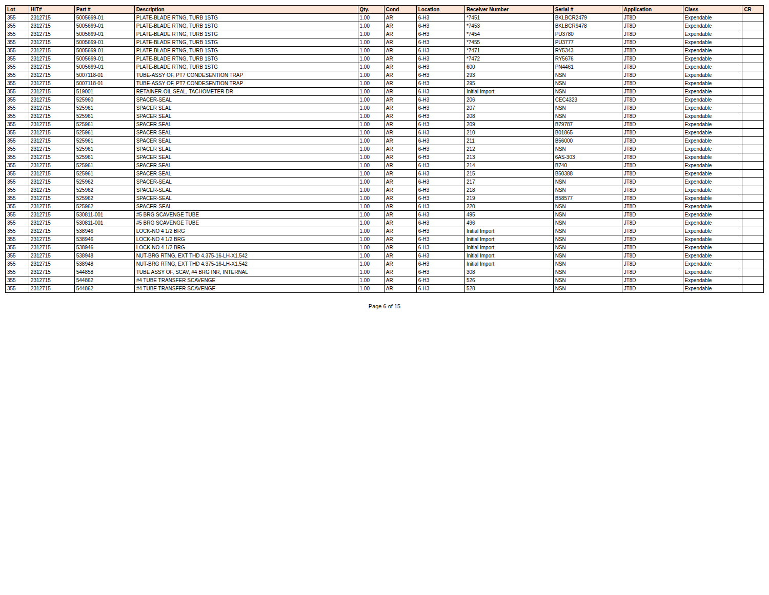| Lot | HIT# | Part # | Description | Qty. | Cond | Location | Receiver Number | Serial # | Application | Class | CR |
| --- | --- | --- | --- | --- | --- | --- | --- | --- | --- | --- | --- |
| 355 | 2312715 | 5005669-01 | PLATE-BLADE RTNG, TURB 1STG | 1.00 | AR | 6-H3 | *7451 | BKLBCR2479 | JT8D | Expendable | |
| 355 | 2312715 | 5005669-01 | PLATE-BLADE RTNG, TURB 1STG | 1.00 | AR | 6-H3 | *7453 | BKLBCR9478 | JT8D | Expendable | |
| 355 | 2312715 | 5005669-01 | PLATE-BLADE RTNG, TURB 1STG | 1.00 | AR | 6-H3 | *7454 | PU3780 | JT8D | Expendable | |
| 355 | 2312715 | 5005669-01 | PLATE-BLADE RTNG, TURB 1STG | 1.00 | AR | 6-H3 | *7455 | PU3777 | JT8D | Expendable | |
| 355 | 2312715 | 5005669-01 | PLATE-BLADE RTNG, TURB 1STG | 1.00 | AR | 6-H3 | *7471 | RY5343 | JT8D | Expendable | |
| 355 | 2312715 | 5005669-01 | PLATE-BLADE RTNG, TURB 1STG | 1.00 | AR | 6-H3 | *7472 | RY5676 | JT8D | Expendable | |
| 355 | 2312715 | 5005669-01 | PLATE-BLADE RTNG, TURB 1STG | 1.00 | AR | 6-H3 | 600 | PN4461 | JT8D | Expendable | |
| 355 | 2312715 | 5007118-01 | TUBE-ASSY OF, PT7 CONDESENTION TRAP | 1.00 | AR | 6-H3 | 293 | NSN | JT8D | Expendable | |
| 355 | 2312715 | 5007118-01 | TUBE-ASSY OF, PT7 CONDESENTION TRAP | 1.00 | AR | 6-H3 | 295 | NSN | JT8D | Expendable | |
| 355 | 2312715 | 519001 | RETAINER-OIL SEAL, TACHOMETER DR | 1.00 | AR | 6-H3 | Initial Import | NSN | JT8D | Expendable | |
| 355 | 2312715 | 525960 | SPACER-SEAL | 1.00 | AR | 6-H3 | 206 | CEC4323 | JT8D | Expendable | |
| 355 | 2312715 | 525961 | SPACER SEAL | 1.00 | AR | 6-H3 | 207 | NSN | JT8D | Expendable | |
| 355 | 2312715 | 525961 | SPACER SEAL | 1.00 | AR | 6-H3 | 208 | NSN | JT8D | Expendable | |
| 355 | 2312715 | 525961 | SPACER SEAL | 1.00 | AR | 6-H3 | 209 | B79787 | JT8D | Expendable | |
| 355 | 2312715 | 525961 | SPACER SEAL | 1.00 | AR | 6-H3 | 210 | B01865 | JT8D | Expendable | |
| 355 | 2312715 | 525961 | SPACER SEAL | 1.00 | AR | 6-H3 | 211 | B56000 | JT8D | Expendable | |
| 355 | 2312715 | 525961 | SPACER SEAL | 1.00 | AR | 6-H3 | 212 | NSN | JT8D | Expendable | |
| 355 | 2312715 | 525961 | SPACER SEAL | 1.00 | AR | 6-H3 | 213 | 6AS-303 | JT8D | Expendable | |
| 355 | 2312715 | 525961 | SPACER SEAL | 1.00 | AR | 6-H3 | 214 | B740 | JT8D | Expendable | |
| 355 | 2312715 | 525961 | SPACER SEAL | 1.00 | AR | 6-H3 | 215 | B50388 | JT8D | Expendable | |
| 355 | 2312715 | 525962 | SPACER-SEAL | 1.00 | AR | 6-H3 | 217 | NSN | JT8D | Expendable | |
| 355 | 2312715 | 525962 | SPACER-SEAL | 1.00 | AR | 6-H3 | 218 | NSN | JT8D | Expendable | |
| 355 | 2312715 | 525962 | SPACER-SEAL | 1.00 | AR | 6-H3 | 219 | B58577 | JT8D | Expendable | |
| 355 | 2312715 | 525962 | SPACER-SEAL | 1.00 | AR | 6-H3 | 220 | NSN | JT8D | Expendable | |
| 355 | 2312715 | 530811-001 | #5 BRG SCAVENGE TUBE | 1.00 | AR | 6-H3 | 495 | NSN | JT8D | Expendable | |
| 355 | 2312715 | 530811-001 | #5 BRG SCAVENGE TUBE | 1.00 | AR | 6-H3 | 496 | NSN | JT8D | Expendable | |
| 355 | 2312715 | 538946 | LOCK-NO 4 1/2 BRG | 1.00 | AR | 6-H3 | Initial Import | NSN | JT8D | Expendable | |
| 355 | 2312715 | 538946 | LOCK-NO 4 1/2 BRG | 1.00 | AR | 6-H3 | Initial Import | NSN | JT8D | Expendable | |
| 355 | 2312715 | 538946 | LOCK-NO 4 1/2 BRG | 1.00 | AR | 6-H3 | Initial Import | NSN | JT8D | Expendable | |
| 355 | 2312715 | 538948 | NUT-BRG RTNG, EXT THD 4.375-16-LH-X1.542 | 1.00 | AR | 6-H3 | Initial Import | NSN | JT8D | Expendable | |
| 355 | 2312715 | 538948 | NUT-BRG RTNG, EXT THD 4.375-16-LH-X1.542 | 1.00 | AR | 6-H3 | Initial Import | NSN | JT8D | Expendable | |
| 355 | 2312715 | 544858 | TUBE ASSY OF, SCAV, #4 BRG INR, INTERNAL | 1.00 | AR | 6-H3 | 308 | NSN | JT8D | Expendable | |
| 355 | 2312715 | 544862 | #4 TUBE TRANSFER SCAVENGE | 1.00 | AR | 6-H3 | 526 | NSN | JT8D | Expendable | |
| 355 | 2312715 | 544862 | #4 TUBE TRANSFER SCAVENGE | 1.00 | AR | 6-H3 | 528 | NSN | JT8D | Expendable | |
Page 6 of 15